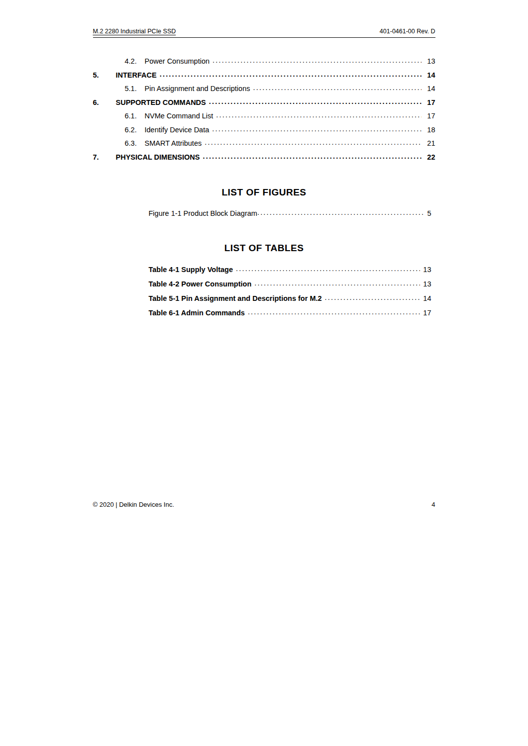M.2 2280 Industrial PCIe SSD
401-0461-00 Rev. D
4.2. Power Consumption .................................................................................................. 13
5. INTERFACE .......................................................................................................... 14
5.1. Pin Assignment and Descriptions ............................................................................. 14
6. SUPPORTED COMMANDS ..................................................................................... 17
6.1. NVMe Command List ................................................................................................ 17
6.2. Identify Device Data .................................................................................................. 18
6.3. SMART Attributes ............................................................................................................. 21
7. PHYSICAL DIMENSIONS ......................................................................................... 22
LIST OF FIGURES
Figure 1-1 Product Block Diagram ......................................................................... 5
LIST OF TABLES
Table 4-1 Supply Voltage ............................................................................................. 13
Table 4-2 Power Consumption ................................................................................... 13
Table 5-1 Pin Assignment and Descriptions for M.2 ........................................... 14
Table 6-1 Admin Commands ..................................................................................... 17
© 2020 | Delkin Devices Inc.
4